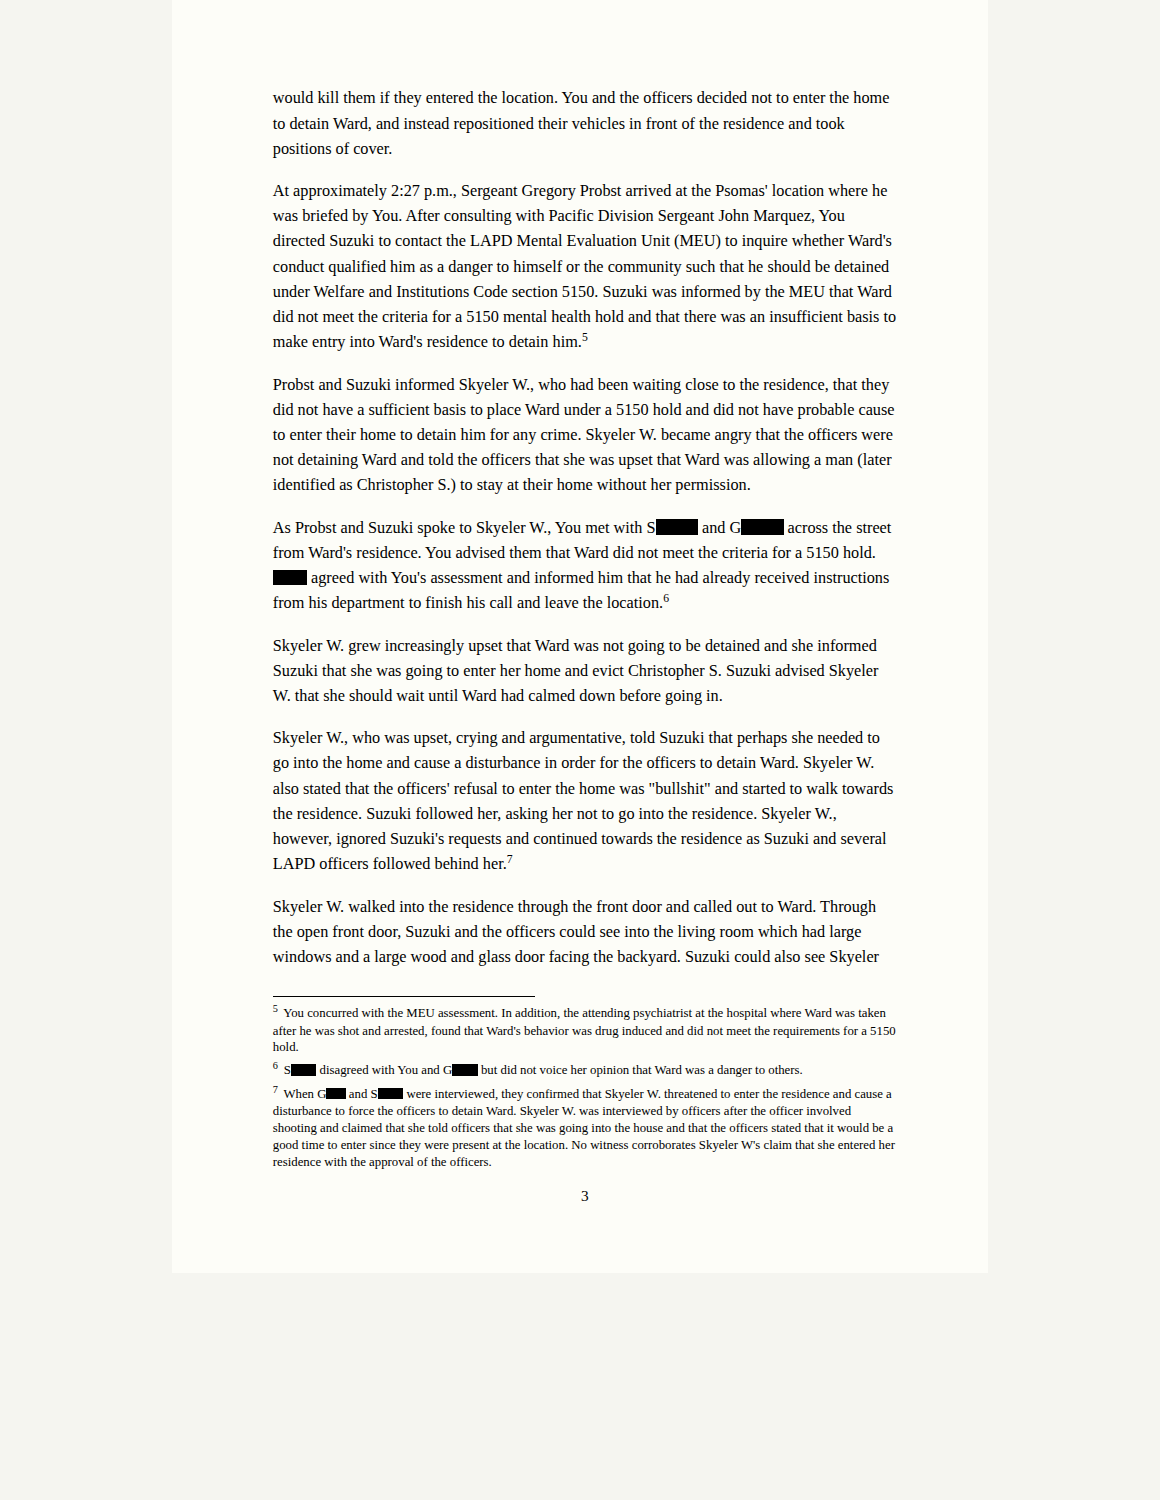would kill them if they entered the location. You and the officers decided not to enter the home to detain Ward, and instead repositioned their vehicles in front of the residence and took positions of cover.
At approximately 2:27 p.m., Sergeant Gregory Probst arrived at the Psomas' location where he was briefed by You. After consulting with Pacific Division Sergeant John Marquez, You directed Suzuki to contact the LAPD Mental Evaluation Unit (MEU) to inquire whether Ward's conduct qualified him as a danger to himself or the community such that he should be detained under Welfare and Institutions Code section 5150. Suzuki was informed by the MEU that Ward did not meet the criteria for a 5150 mental health hold and that there was an insufficient basis to make entry into Ward's residence to detain him.5
Probst and Suzuki informed Skyeler W., who had been waiting close to the residence, that they did not have a sufficient basis to place Ward under a 5150 hold and did not have probable cause to enter their home to detain him for any crime. Skyeler W. became angry that the officers were not detaining Ward and told the officers that she was upset that Ward was allowing a man (later identified as Christopher S.) to stay at their home without her permission.
As Probst and Suzuki spoke to Skyeler W., You met with S and G across the street from Ward's residence. You advised them that Ward did not meet the criteria for a 5150 hold. agreed with You's assessment and informed him that he had already received instructions from his department to finish his call and leave the location.6
Skyeler W. grew increasingly upset that Ward was not going to be detained and she informed Suzuki that she was going to enter her home and evict Christopher S. Suzuki advised Skyeler W. that she should wait until Ward had calmed down before going in.
Skyeler W., who was upset, crying and argumentative, told Suzuki that perhaps she needed to go into the home and cause a disturbance in order for the officers to detain Ward. Skyeler W. also stated that the officers' refusal to enter the home was "bullshit" and started to walk towards the residence. Suzuki followed her, asking her not to go into the residence. Skyeler W., however, ignored Suzuki's requests and continued towards the residence as Suzuki and several LAPD officers followed behind her.7
Skyeler W. walked into the residence through the front door and called out to Ward. Through the open front door, Suzuki and the officers could see into the living room which had large windows and a large wood and glass door facing the backyard. Suzuki could also see Skyeler
5 You concurred with the MEU assessment. In addition, the attending psychiatrist at the hospital where Ward was taken after he was shot and arrested, found that Ward's behavior was drug induced and did not meet the requirements for a 5150 hold.
6 S disagreed with You and G but did not voice her opinion that Ward was a danger to others.
7 When G and S were interviewed, they confirmed that Skyeler W. threatened to enter the residence and cause a disturbance to force the officers to detain Ward. Skyeler W. was interviewed by officers after the officer involved shooting and claimed that she told officers that she was going into the house and that the officers stated that it would be a good time to enter since they were present at the location. No witness corroborates Skyeler W's claim that she entered her residence with the approval of the officers.
3